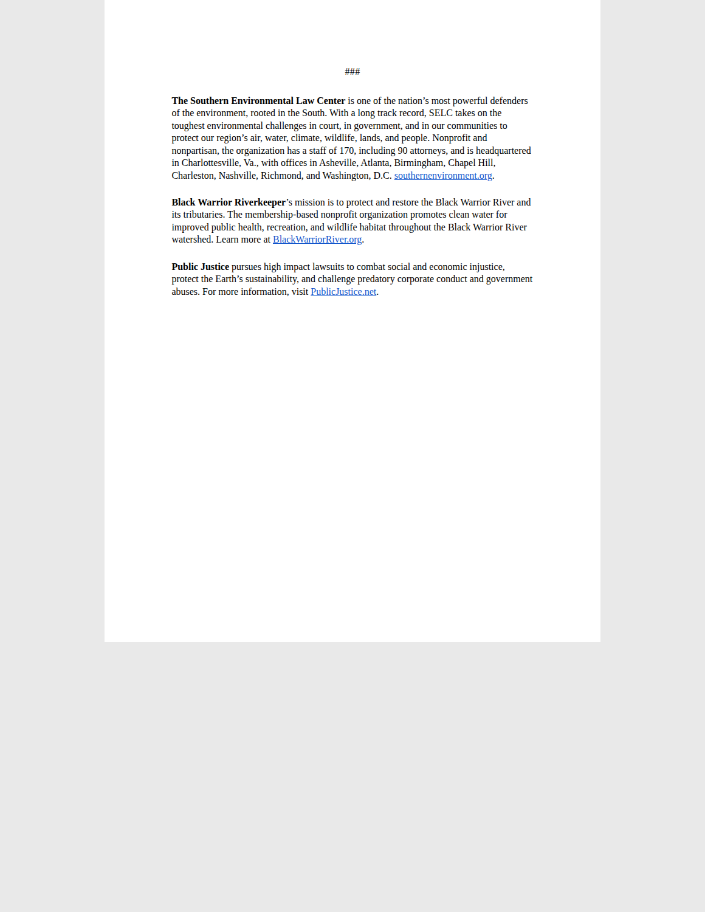###
The Southern Environmental Law Center is one of the nation’s most powerful defenders of the environment, rooted in the South. With a long track record, SELC takes on the toughest environmental challenges in court, in government, and in our communities to protect our region’s air, water, climate, wildlife, lands, and people. Nonprofit and nonpartisan, the organization has a staff of 170, including 90 attorneys, and is headquartered in Charlottesville, Va., with offices in Asheville, Atlanta, Birmingham, Chapel Hill, Charleston, Nashville, Richmond, and Washington, D.C. southernenvironment.org.
Black Warrior Riverkeeper’s mission is to protect and restore the Black Warrior River and its tributaries. The membership-based nonprofit organization promotes clean water for improved public health, recreation, and wildlife habitat throughout the Black Warrior River watershed. Learn more at BlackWarriorRiver.org.
Public Justice pursues high impact lawsuits to combat social and economic injustice, protect the Earth’s sustainability, and challenge predatory corporate conduct and government abuses. For more information, visit PublicJustice.net.